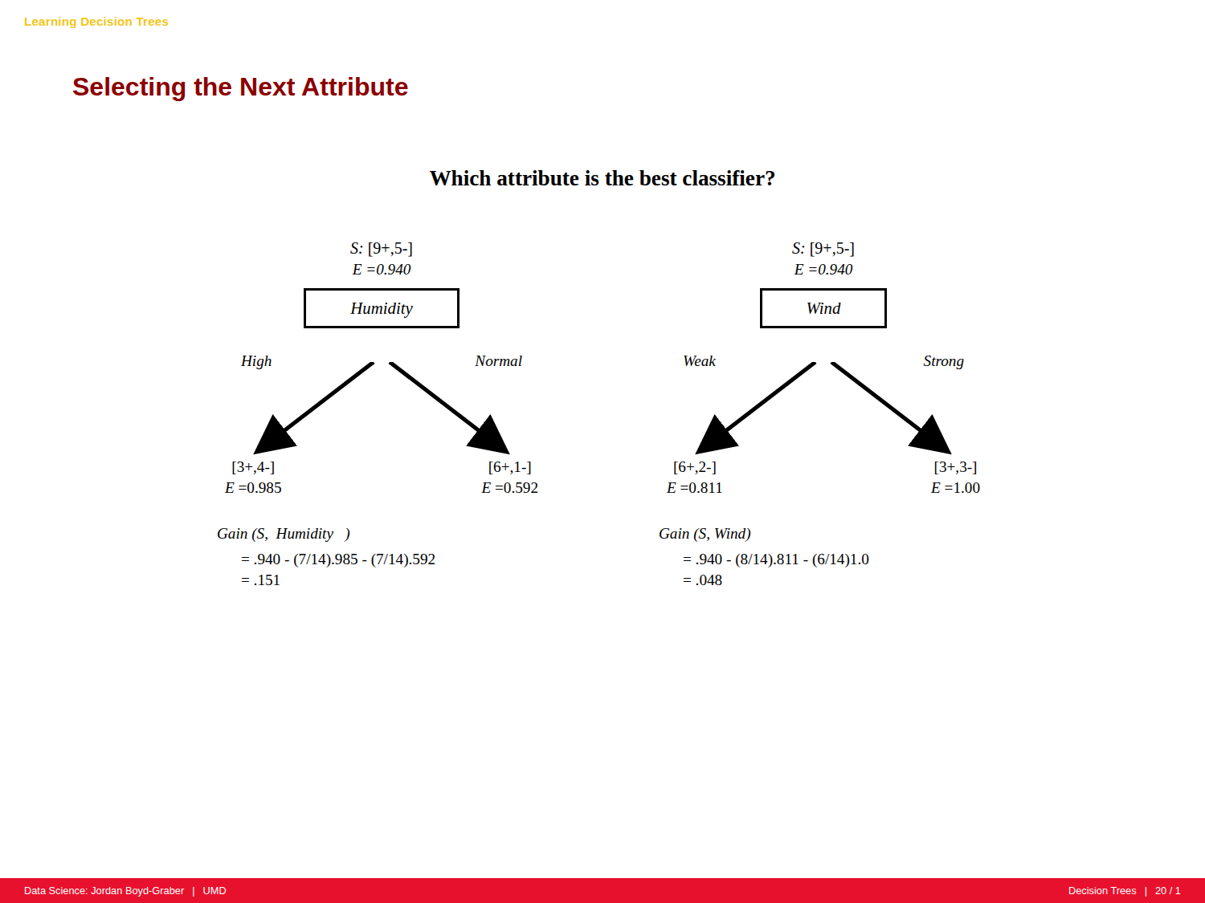Learning Decision Trees
Selecting the Next Attribute
Which attribute is the best classifier?
S: [9+,5-]
E =0.940
Humidity
High Normal
[3+,4-]
E =0.985
[6+,1-]
E =0.592
Gain (S, Humidity )
= .940 - (7/14).985 - (7/14).592
= .151
S: [9+,5-]
E =0.940
Wind
Weak Strong
[6+,2-]
E =0.811
[3+,3-]
E =1.00
Gain (S, Wind)
= .940 - (8/14).811 - (6/14)1.0
= .048
Data Science: Jordan Boyd-Graber|UMD
Decision Trees|20 / 1